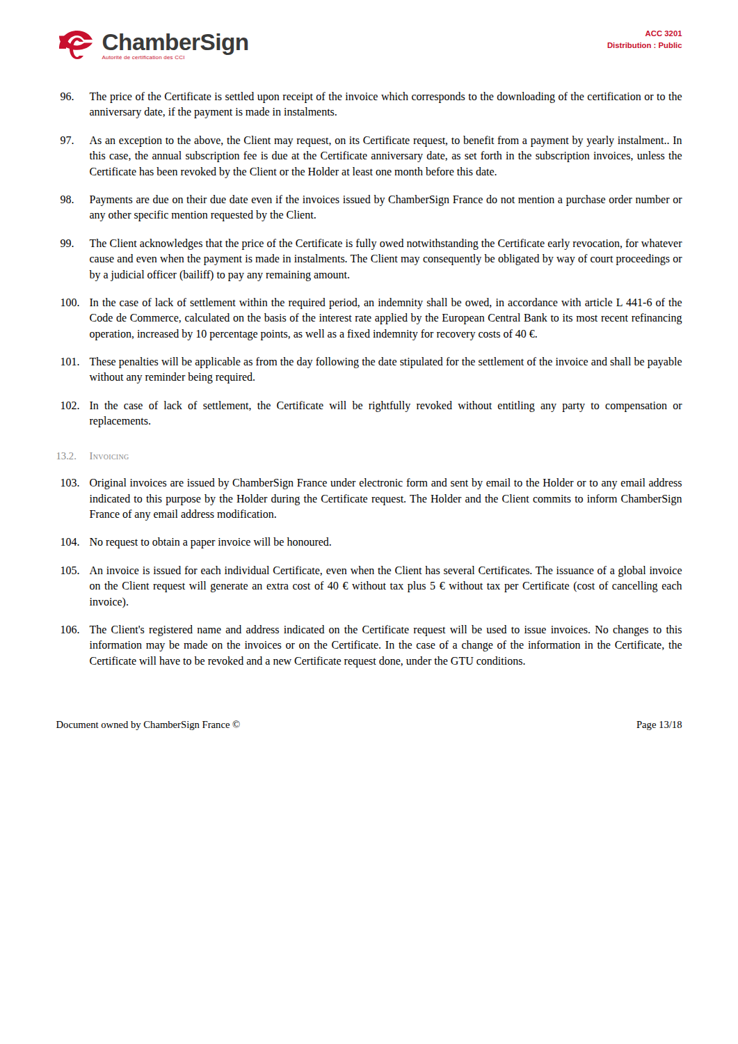ChamberSign
Autorité de certification des CCI
ACC 3201
Distribution : Public
The price of the Certificate is settled upon receipt of the invoice which corresponds to the downloading of the certification or to the anniversary date, if the payment is made in instalments.
As an exception to the above, the Client may request, on its Certificate request, to benefit from a payment by yearly instalment.. In this case, the annual subscription fee is due at the Certificate anniversary date, as set forth in the subscription invoices, unless the Certificate has been revoked by the Client or the Holder at least one month before this date.
Payments are due on their due date even if the invoices issued by ChamberSign France do not mention a purchase order number or any other specific mention requested by the Client.
The Client acknowledges that the price of the Certificate is fully owed notwithstanding the Certificate early revocation, for whatever cause and even when the payment is made in instalments. The Client may consequently be obligated by way of court proceedings or by a judicial officer (bailiff) to pay any remaining amount.
In the case of lack of settlement within the required period, an indemnity shall be owed, in accordance with article L 441-6 of the Code de Commerce, calculated on the basis of the interest rate applied by the European Central Bank to its most recent refinancing operation, increased by 10 percentage points, as well as a fixed indemnity for recovery costs of 40 €.
These penalties will be applicable as from the day following the date stipulated for the settlement of the invoice and shall be payable without any reminder being required.
In the case of lack of settlement, the Certificate will be rightfully revoked without entitling any party to compensation or replacements.
13.2. Invoicing
Original invoices are issued by ChamberSign France under electronic form and sent by email to the Holder or to any email address indicated to this purpose by the Holder during the Certificate request. The Holder and the Client commits to inform ChamberSign France of any email address modification.
No request to obtain a paper invoice will be honoured.
An invoice is issued for each individual Certificate, even when the Client has several Certificates. The issuance of a global invoice on the Client request will generate an extra cost of 40 € without tax plus 5 € without tax per Certificate (cost of cancelling each invoice).
The Client's registered name and address indicated on the Certificate request will be used to issue invoices. No changes to this information may be made on the invoices or on the Certificate. In the case of a change of the information in the Certificate, the Certificate will have to be revoked and a new Certificate request done, under the GTU conditions.
Document owned by ChamberSign France ©
Page 13/18